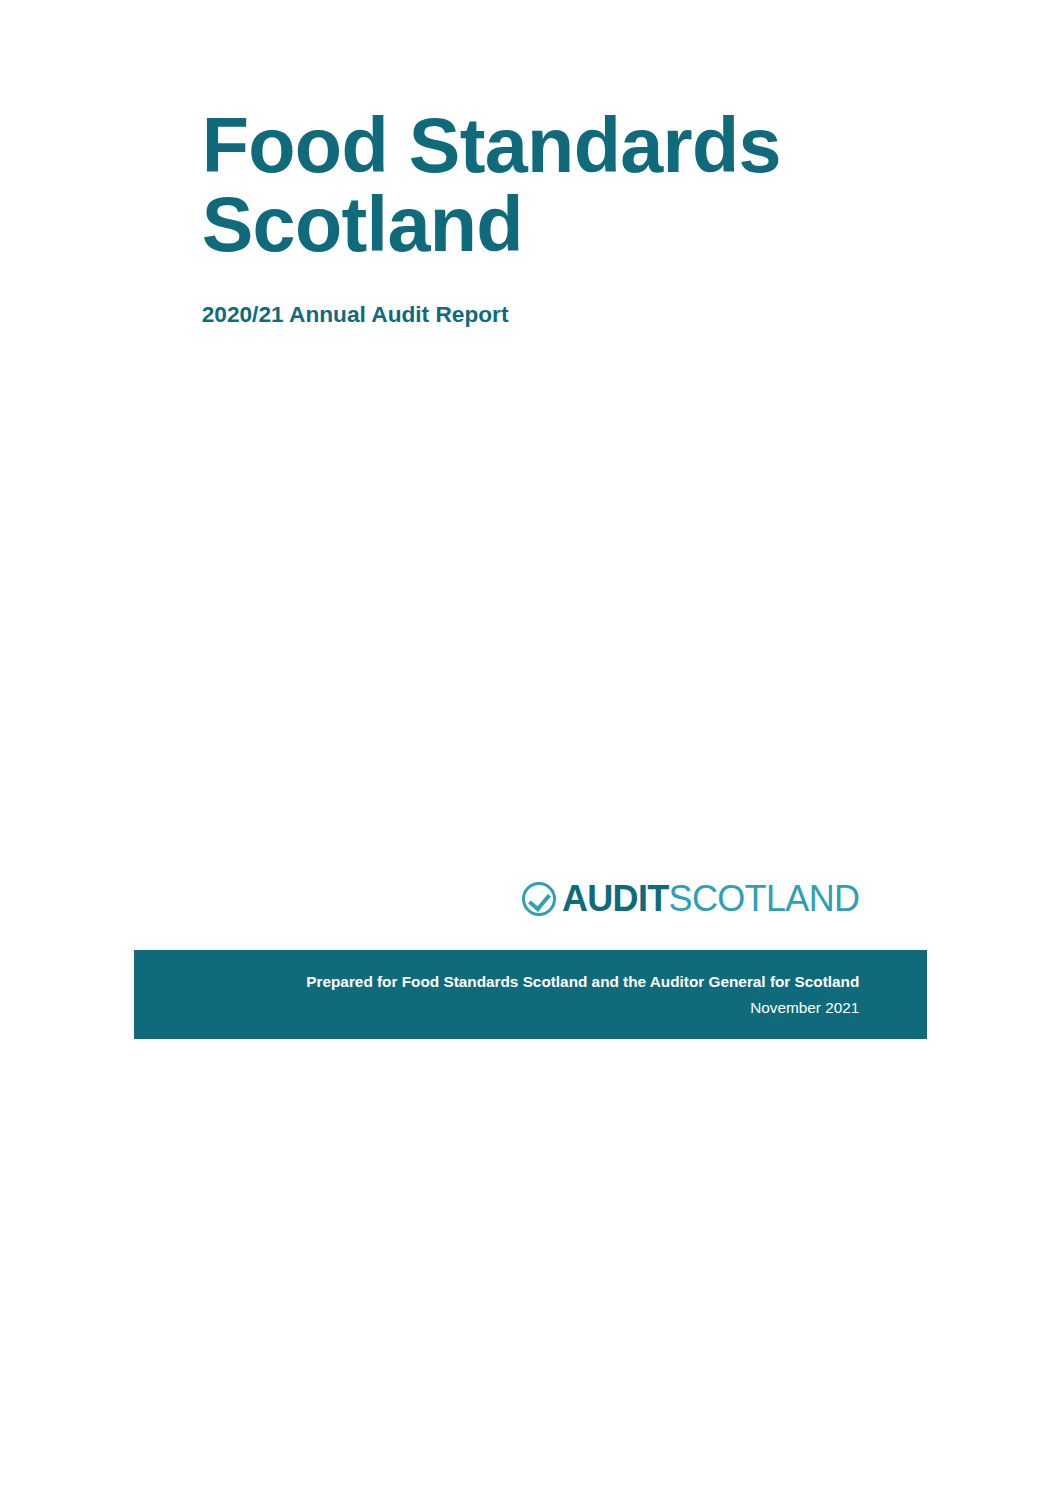Food Standards Scotland
2020/21 Annual Audit Report
AUDIT SCOTLAND
Prepared for Food Standards Scotland and the Auditor General for Scotland
November 2021